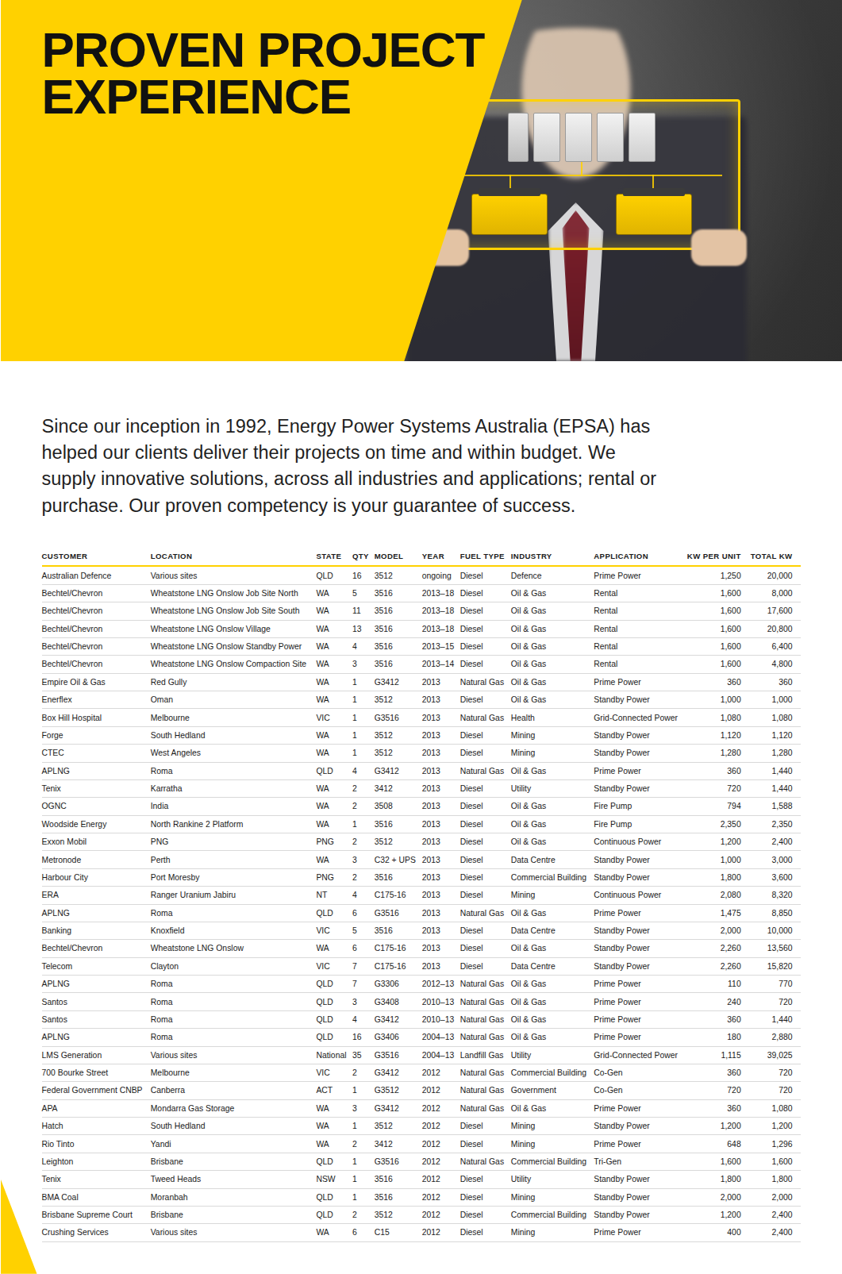Proven Project
Experience
Since our inception in 1992, Energy Power Systems Australia (EPSA) has helped our clients deliver their projects on time and within budget. We supply innovative solutions, across all industries and applications; rental or purchase. Our proven competency is your guarantee of success.
| Customer | Location | State | Qty | Model | Year | Fuel Type | Industry | Application | kW Per Unit | Total kW |
| --- | --- | --- | --- | --- | --- | --- | --- | --- | --- | --- |
| Australian Defence | Various sites | QLD | 16 | 3512 | ongoing | Diesel | Defence | Prime Power | 1,250 | 20,000 |
| Bechtel/Chevron | Wheatstone LNG Onslow Job Site North | WA | 5 | 3516 | 2013–18 | Diesel | Oil & Gas | Rental | 1,600 | 8,000 |
| Bechtel/Chevron | Wheatstone LNG Onslow Job Site South | WA | 11 | 3516 | 2013–18 | Diesel | Oil & Gas | Rental | 1,600 | 17,600 |
| Bechtel/Chevron | Wheatstone LNG Onslow Village | WA | 13 | 3516 | 2013–18 | Diesel | Oil & Gas | Rental | 1,600 | 20,800 |
| Bechtel/Chevron | Wheatstone LNG Onslow Standby Power | WA | 4 | 3516 | 2013–15 | Diesel | Oil & Gas | Rental | 1,600 | 6,400 |
| Bechtel/Chevron | Wheatstone LNG Onslow Compaction Site | WA | 3 | 3516 | 2013–14 | Diesel | Oil & Gas | Rental | 1,600 | 4,800 |
| Empire Oil & Gas | Red Gully | WA | 1 | G3412 | 2013 | Natural Gas | Oil & Gas | Prime Power | 360 | 360 |
| Enerflex | Oman | WA | 1 | 3512 | 2013 | Diesel | Oil & Gas | Standby Power | 1,000 | 1,000 |
| Box Hill Hospital | Melbourne | VIC | 1 | G3516 | 2013 | Natural Gas | Health | Grid-Connected Power | 1,080 | 1,080 |
| Forge | South Hedland | WA | 1 | 3512 | 2013 | Diesel | Mining | Standby Power | 1,120 | 1,120 |
| CTEC | West Angeles | WA | 1 | 3512 | 2013 | Diesel | Mining | Standby Power | 1,280 | 1,280 |
| APLNG | Roma | QLD | 4 | G3412 | 2013 | Natural Gas | Oil & Gas | Prime Power | 360 | 1,440 |
| Tenix | Karratha | WA | 2 | 3412 | 2013 | Diesel | Utility | Standby Power | 720 | 1,440 |
| OGNC | India | WA | 2 | 3508 | 2013 | Diesel | Oil & Gas | Fire Pump | 794 | 1,588 |
| Woodside Energy | North Rankine 2 Platform | WA | 1 | 3516 | 2013 | Diesel | Oil & Gas | Fire Pump | 2,350 | 2,350 |
| Exxon Mobil | PNG | PNG | 2 | 3512 | 2013 | Diesel | Oil & Gas | Continuous Power | 1,200 | 2,400 |
| Metronode | Perth | WA | 3 | C32 + UPS | 2013 | Diesel | Data Centre | Standby Power | 1,000 | 3,000 |
| Harbour City | Port Moresby | PNG | 2 | 3516 | 2013 | Diesel | Commercial Building | Standby Power | 1,800 | 3,600 |
| ERA | Ranger Uranium Jabiru | NT | 4 | C175-16 | 2013 | Diesel | Mining | Continuous Power | 2,080 | 8,320 |
| APLNG | Roma | QLD | 6 | G3516 | 2013 | Natural Gas | Oil & Gas | Prime Power | 1,475 | 8,850 |
| Banking | Knoxfield | VIC | 5 | 3516 | 2013 | Diesel | Data Centre | Standby Power | 2,000 | 10,000 |
| Bechtel/Chevron | Wheatstone LNG Onslow | WA | 6 | C175-16 | 2013 | Diesel | Oil & Gas | Standby Power | 2,260 | 13,560 |
| Telecom | Clayton | VIC | 7 | C175-16 | 2013 | Diesel | Data Centre | Standby Power | 2,260 | 15,820 |
| APLNG | Roma | QLD | 7 | G3306 | 2012–13 | Natural Gas | Oil & Gas | Prime Power | 110 | 770 |
| Santos | Roma | QLD | 3 | G3408 | 2010–13 | Natural Gas | Oil & Gas | Prime Power | 240 | 720 |
| Santos | Roma | QLD | 4 | G3412 | 2010–13 | Natural Gas | Oil & Gas | Prime Power | 360 | 1,440 |
| APLNG | Roma | QLD | 16 | G3406 | 2004–13 | Natural Gas | Oil & Gas | Prime Power | 180 | 2,880 |
| LMS Generation | Various sites | National | 35 | G3516 | 2004–13 | Landfill Gas | Utility | Grid-Connected Power | 1,115 | 39,025 |
| 700 Bourke Street | Melbourne | VIC | 2 | G3412 | 2012 | Natural Gas | Commercial Building | Co-Gen | 360 | 720 |
| Federal Government CNBP | Canberra | ACT | 1 | G3512 | 2012 | Natural Gas | Government | Co-Gen | 720 | 720 |
| APA | Mondarra Gas Storage | WA | 3 | G3412 | 2012 | Natural Gas | Oil & Gas | Prime Power | 360 | 1,080 |
| Hatch | South Hedland | WA | 1 | 3512 | 2012 | Diesel | Mining | Standby Power | 1,200 | 1,200 |
| Rio Tinto | Yandi | WA | 2 | 3412 | 2012 | Diesel | Mining | Prime Power | 648 | 1,296 |
| Leighton | Brisbane | QLD | 1 | G3516 | 2012 | Natural Gas | Commercial Building | Tri-Gen | 1,600 | 1,600 |
| Tenix | Tweed Heads | NSW | 1 | 3516 | 2012 | Diesel | Utility | Standby Power | 1,800 | 1,800 |
| BMA Coal | Moranbah | QLD | 1 | 3516 | 2012 | Diesel | Mining | Standby Power | 2,000 | 2,000 |
| Brisbane Supreme Court | Brisbane | QLD | 2 | 3512 | 2012 | Diesel | Commercial Building | Standby Power | 1,200 | 2,400 |
| Crushing Services | Various sites | WA | 6 | C15 | 2012 | Diesel | Mining | Prime Power | 400 | 2,400 |